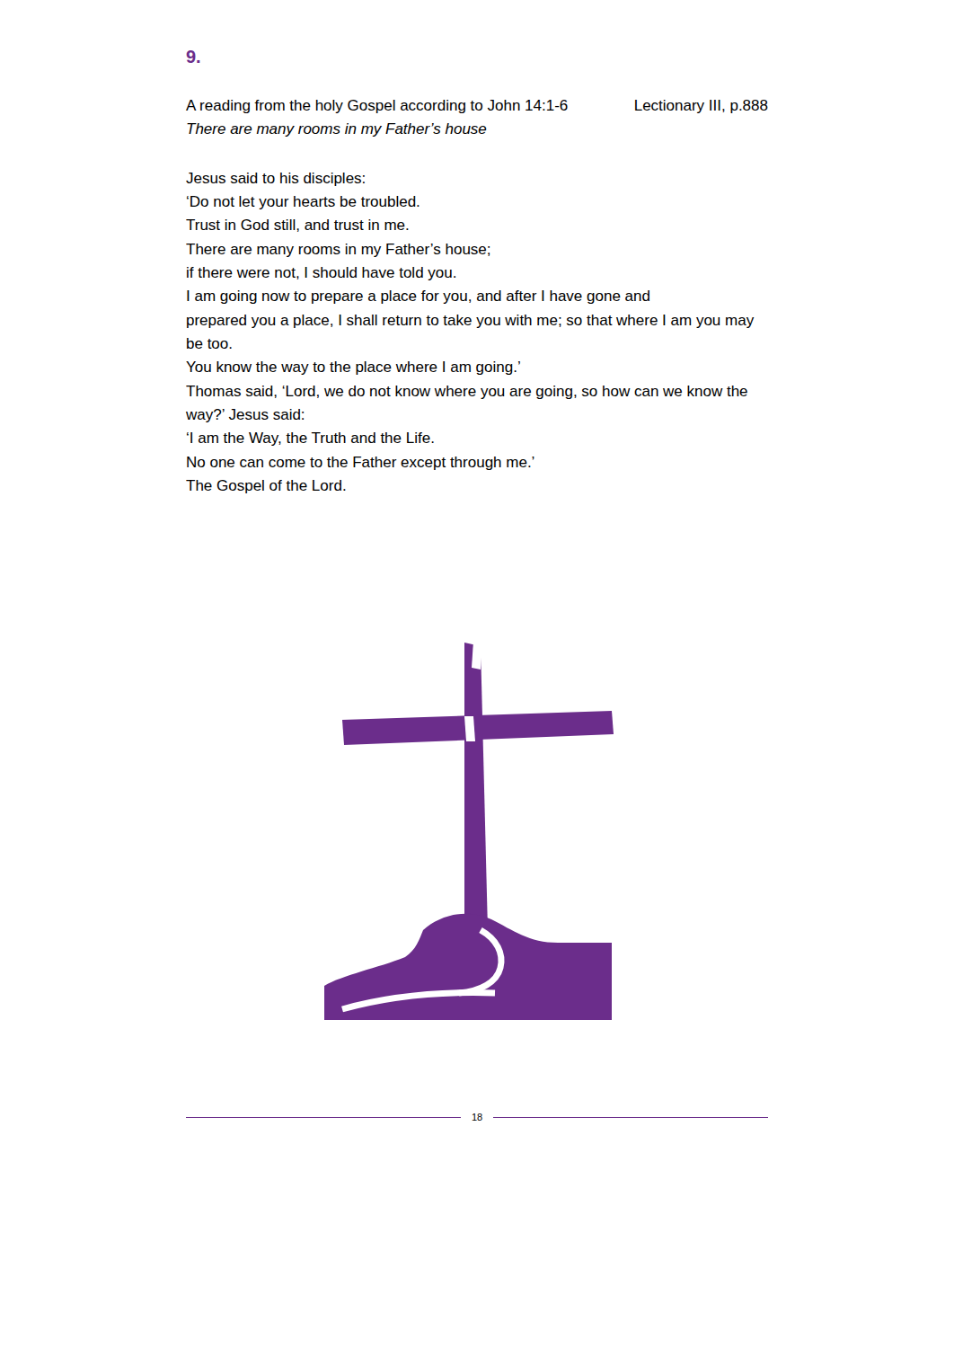9.
A reading from the holy Gospel according to John 14:1-6 Lectionary III, p.888
There are many rooms in my Father’s house
Jesus said to his disciples:
‘Do not let your hearts be troubled.
Trust in God still, and trust in me.
There are many rooms in my Father’s house;
if there were not, I should have told you.
I am going now to prepare a place for you, and after I have gone and
prepared you a place, I shall return to take you with me; so that where I am you may be too.
You know the way to the place where I am going.’
Thomas said, ‘Lord, we do not know where you are going, so how can we know the way?’ Jesus said:
‘I am the Way, the Truth and the Life.
No one can come to the Father except through me.’
The Gospel of the Lord.
18